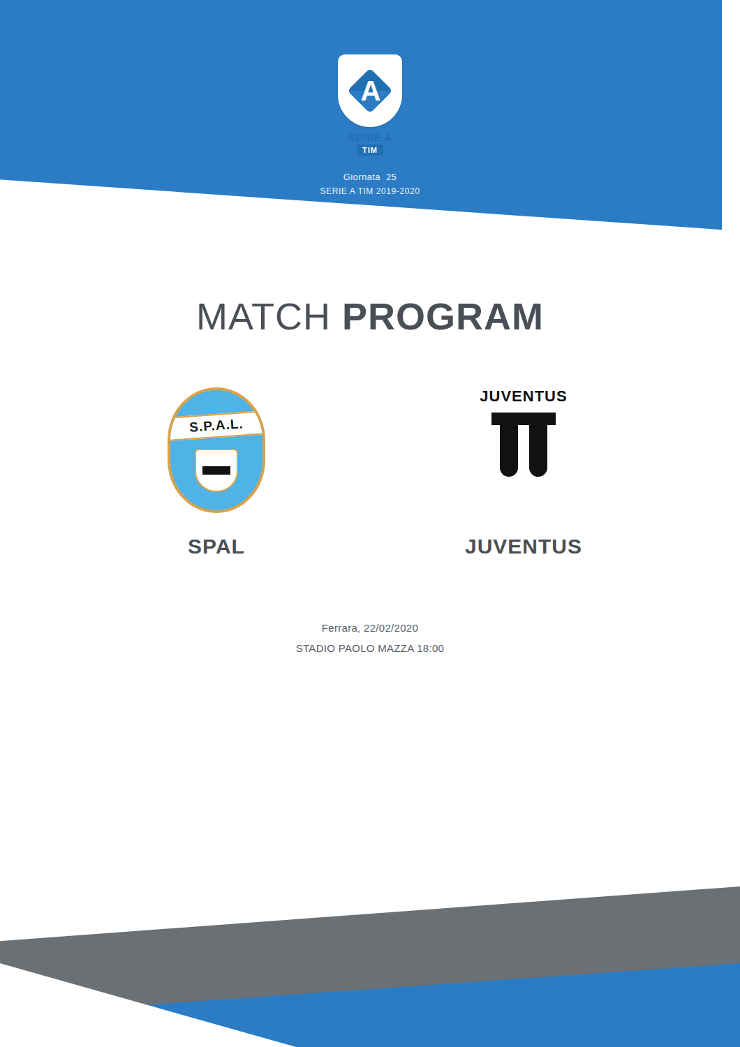A
SERIE A
TIM
Giornata 25
SERIE A TIM 2019-2020
MATCH PROGRAM
S.P.A.L.
SPAL
JUVENTUS
JUVENTUS
Ferrara, 22/02/2020
STADIO PAOLO MAZZA 18:00